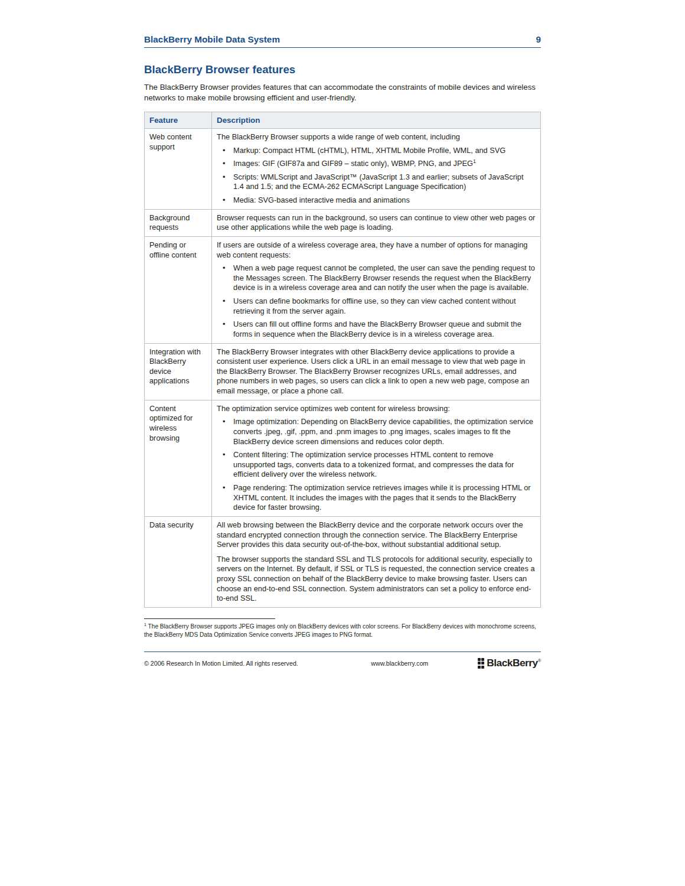BlackBerry Mobile Data System 9
BlackBerry Browser features
The BlackBerry Browser provides features that can accommodate the constraints of mobile devices and wireless networks to make mobile browsing efficient and user-friendly.
| Feature | Description |
| --- | --- |
| Web content support | The BlackBerry Browser supports a wide range of web content, including Markup: Compact HTML (cHTML), HTML, XHTML Mobile Profile, WML, and SVG Images: GIF (GIF87a and GIF89 – static only), WBMP, PNG, and JPEG 1 Scripts: WMLScript and JavaScript™ (JavaScript 1.3 and earlier; subsets of JavaScript 1.4 and 1.5; and the ECMA-262 ECMAScript Language Specification) Media: SVG-based interactive media and animations |
| Background requests | Browser requests can run in the background, so users can continue to view other web pages or use other applications while the web page is loading. |
| Pending or offline content | If users are outside of a wireless coverage area, they have a number of options for managing web content requests: When a web page request cannot be completed, the user can save the pending request to the Messages screen. The BlackBerry Browser resends the request when the BlackBerry device is in a wireless coverage area and can notify the user when the page is available. Users can define bookmarks for offline use, so they can view cached content without retrieving it from the server again. Users can fill out offline forms and have the BlackBerry Browser queue and submit the forms in sequence when the BlackBerry device is in a wireless coverage area. |
| Integration with BlackBerry device applications | The BlackBerry Browser integrates with other BlackBerry device applications to provide a consistent user experience. Users click a URL in an email message to view that web page in the BlackBerry Browser. The BlackBerry Browser recognizes URLs, email addresses, and phone numbers in web pages, so users can click a link to open a new web page, compose an email message, or place a phone call. |
| Content optimized for wireless browsing | The optimization service optimizes web content for wireless browsing: Image optimization: Depending on BlackBerry device capabilities, the optimization service converts .jpeg, .gif, .ppm, and .pnm images to .png images, scales images to fit the BlackBerry device screen dimensions and reduces color depth. Content filtering: The optimization service processes HTML content to remove unsupported tags, converts data to a tokenized format, and compresses the data for efficient delivery over the wireless network. Page rendering: The optimization service retrieves images while it is processing HTML or XHTML content. It includes the images with the pages that it sends to the BlackBerry device for faster browsing. |
| Data security | All web browsing between the BlackBerry device and the corporate network occurs over the standard encrypted connection through the connection service. The BlackBerry Enterprise Server provides this data security out-of-the-box, without substantial additional setup. The browser supports the standard SSL and TLS protocols for additional security, especially to servers on the Internet. By default, if SSL or TLS is requested, the connection service creates a proxy SSL connection on behalf of the BlackBerry device to make browsing faster. Users can choose an end-to-end SSL connection. System administrators can set a policy to enforce end-to-end SSL. |
1 The BlackBerry Browser supports JPEG images only on BlackBerry devices with color screens. For BlackBerry devices with monochrome screens, the BlackBerry MDS Data Optimization Service converts JPEG images to PNG format.
© 2006 Research In Motion Limited. All rights reserved. www.blackberry.com BlackBerry®